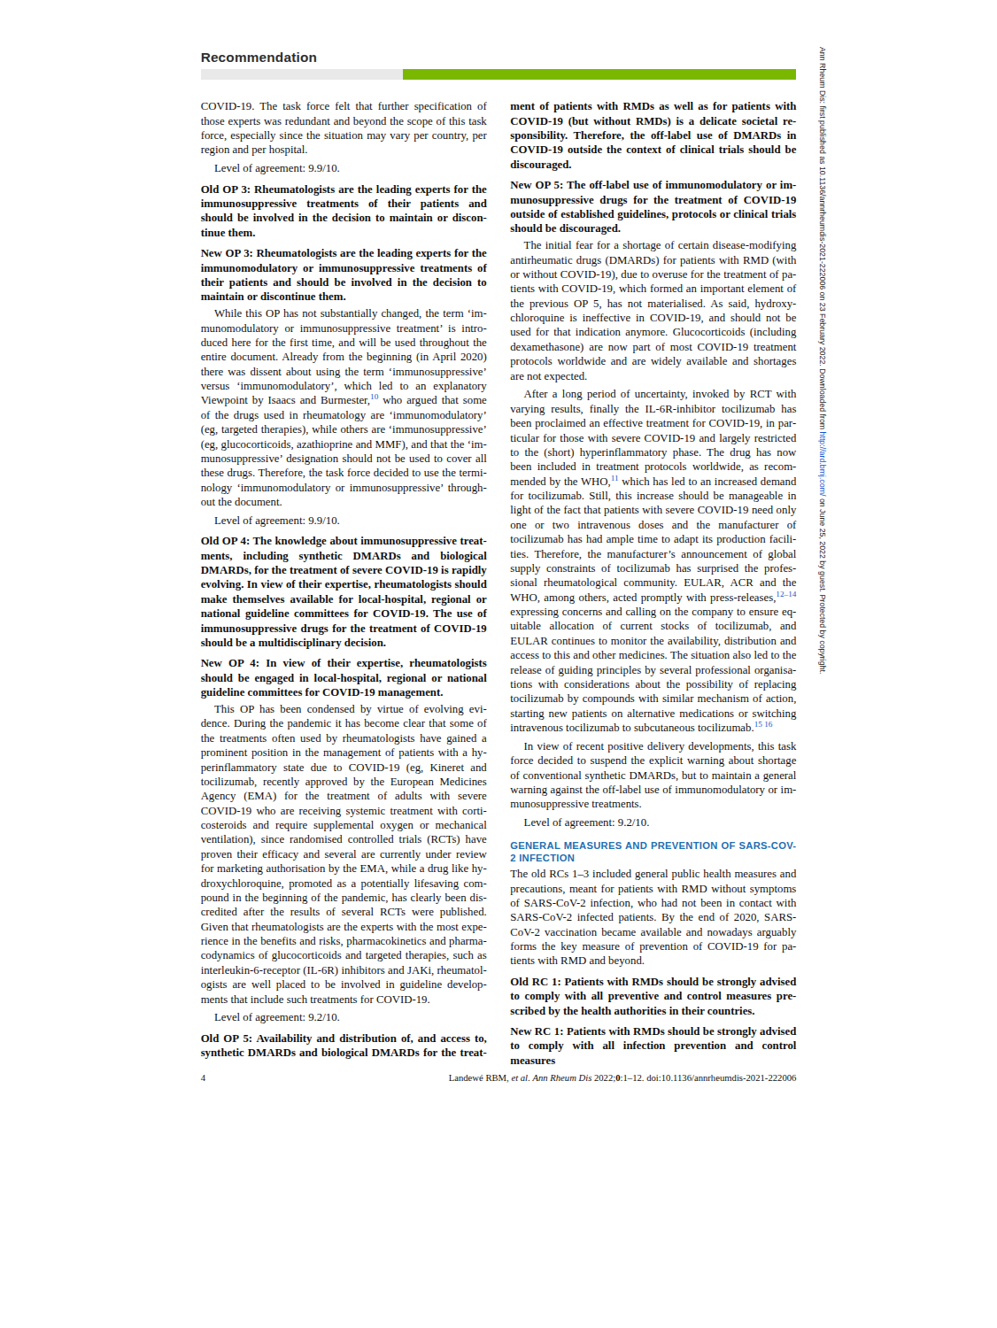Recommendation
Ann Rheum Dis: first published as 10.1136/annrheumdis-2021-222006 on 23 February 2022. Downloaded from http://ard.bmj.com/ on June 25, 2022 by guest. Protected by copyright.
COVID-19. The task force felt that further specification of those experts was redundant and beyond the scope of this task force, especially since the situation may vary per country, per region and per hospital.
Level of agreement: 9.9/10.
Old OP 3: Rheumatologists are the leading experts for the immunosuppressive treatments of their patients and should be involved in the decision to maintain or discontinue them.
New OP 3: Rheumatologists are the leading experts for the immunomodulatory or immunosuppressive treatments of their patients and should be involved in the decision to maintain or discontinue them.
While this OP has not substantially changed, the term ‘immunomodulatory or immunosuppressive treatment’ is introduced here for the first time, and will be used throughout the entire document. Already from the beginning (in April 2020) there was dissent about using the term ‘immunosuppressive’ versus ‘immunomodulatory’, which led to an explanatory Viewpoint by Isaacs and Burmester,10 who argued that some of the drugs used in rheumatology are ‘immunomodulatory’ (eg, targeted therapies), while others are ‘immunosuppressive’ (eg, glucocorticoids, azathioprine and MMF), and that the ‘immunosuppressive’ designation should not be used to cover all these drugs. Therefore, the task force decided to use the terminology ‘immunomodulatory or immunosuppressive’ throughout the document.
Level of agreement: 9.9/10.
Old OP 4: The knowledge about immunosuppressive treatments, including synthetic DMARDs and biological DMARDs, for the treatment of severe COVID-19 is rapidly evolving. In view of their expertise, rheumatologists should make themselves available for local-hospital, regional or national guideline committees for COVID-19. The use of immunosuppressive drugs for the treatment of COVID-19 should be a multidisciplinary decision.
New OP 4: In view of their expertise, rheumatologists should be engaged in local-hospital, regional or national guideline committees for COVID-19 management.
This OP has been condensed by virtue of evolving evidence. During the pandemic it has become clear that some of the treatments often used by rheumatologists have gained a prominent position in the management of patients with a hyperinflammatory state due to COVID-19 (eg, Kineret and tocilizumab, recently approved by the European Medicines Agency (EMA) for the treatment of adults with severe COVID-19 who are receiving systemic treatment with corticosteroids and require supplemental oxygen or mechanical ventilation), since randomised controlled trials (RCTs) have proven their efficacy and several are currently under review for marketing authorisation by the EMA, while a drug like hydroxychloroquine, promoted as a potentially lifesaving compound in the beginning of the pandemic, has clearly been discredited after the results of several RCTs were published. Given that rheumatologists are the experts with the most experience in the benefits and risks, pharmacokinetics and pharmacodynamics of glucocorticoids and targeted therapies, such as interleukin-6-receptor (IL-6R) inhibitors and JAKi, rheumatologists are well placed to be involved in guideline developments that include such treatments for COVID-19.
Level of agreement: 9.2/10.
Old OP 5: Availability and distribution of, and access to, synthetic DMARDs and biological DMARDs for the treatment of patients with RMDs as well as for patients with COVID-19 (but without RMDs) is a delicate societal responsibility. Therefore, the off-label use of DMARDs in COVID-19 outside the context of clinical trials should be discouraged.
New OP 5: The off-label use of immunomodulatory or immunosuppressive drugs for the treatment of COVID-19 outside of established guidelines, protocols or clinical trials should be discouraged.
The initial fear for a shortage of certain disease-modifying antirheumatic drugs (DMARDs) for patients with RMD (with or without COVID-19), due to overuse for the treatment of patients with COVID-19, which formed an important element of the previous OP 5, has not materialised. As said, hydroxychloroquine is ineffective in COVID-19, and should not be used for that indication anymore. Glucocorticoids (including dexamethasone) are now part of most COVID-19 treatment protocols worldwide and are widely available and shortages are not expected.
After a long period of uncertainty, invoked by RCT with varying results, finally the IL-6R-inhibitor tocilizumab has been proclaimed an effective treatment for COVID-19, in particular for those with severe COVID-19 and largely restricted to the (short) hyperinflammatory phase. The drug has now been included in treatment protocols worldwide, as recommended by the WHO,11 which has led to an increased demand for tocilizumab. Still, this increase should be manageable in light of the fact that patients with severe COVID-19 need only one or two intravenous doses and the manufacturer of tocilizumab has had ample time to adapt its production facilities. Therefore, the manufacturer’s announcement of global supply constraints of tocilizumab has surprised the professional rheumatological community. EULAR, ACR and the WHO, among others, acted promptly with press-releases,12–14 expressing concerns and calling on the company to ensure equitable allocation of current stocks of tocilizumab, and EULAR continues to monitor the availability, distribution and access to this and other medicines. The situation also led to the release of guiding principles by several professional organisations with considerations about the possibility of replacing tocilizumab by compounds with similar mechanism of action, starting new patients on alternative medications or switching intravenous tocilizumab to subcutaneous tocilizumab.15 16
In view of recent positive delivery developments, this task force decided to suspend the explicit warning about shortage of conventional synthetic DMARDs, but to maintain a general warning against the off-label use of immunomodulatory or immunosuppressive treatments.
Level of agreement: 9.2/10.
General measures and prevention of SARS-CoV-2 infection
The old RCs 1–3 included general public health measures and precautions, meant for patients with RMD without symptoms of SARS-CoV-2 infection, who had not been in contact with SARS-CoV-2 infected patients. By the end of 2020, SARS-CoV-2 vaccination became available and nowadays arguably forms the key measure of prevention of COVID-19 for patients with RMD and beyond.
Old RC 1: Patients with RMDs should be strongly advised to comply with all preventive and control measures prescribed by the health authorities in their countries.
New RC 1: Patients with RMDs should be strongly advised to comply with all infection prevention and control measures
4
Landewé RBM, et al. Ann Rheum Dis 2022;0:1–12. doi:10.1136/annrheumdis-2021-222006